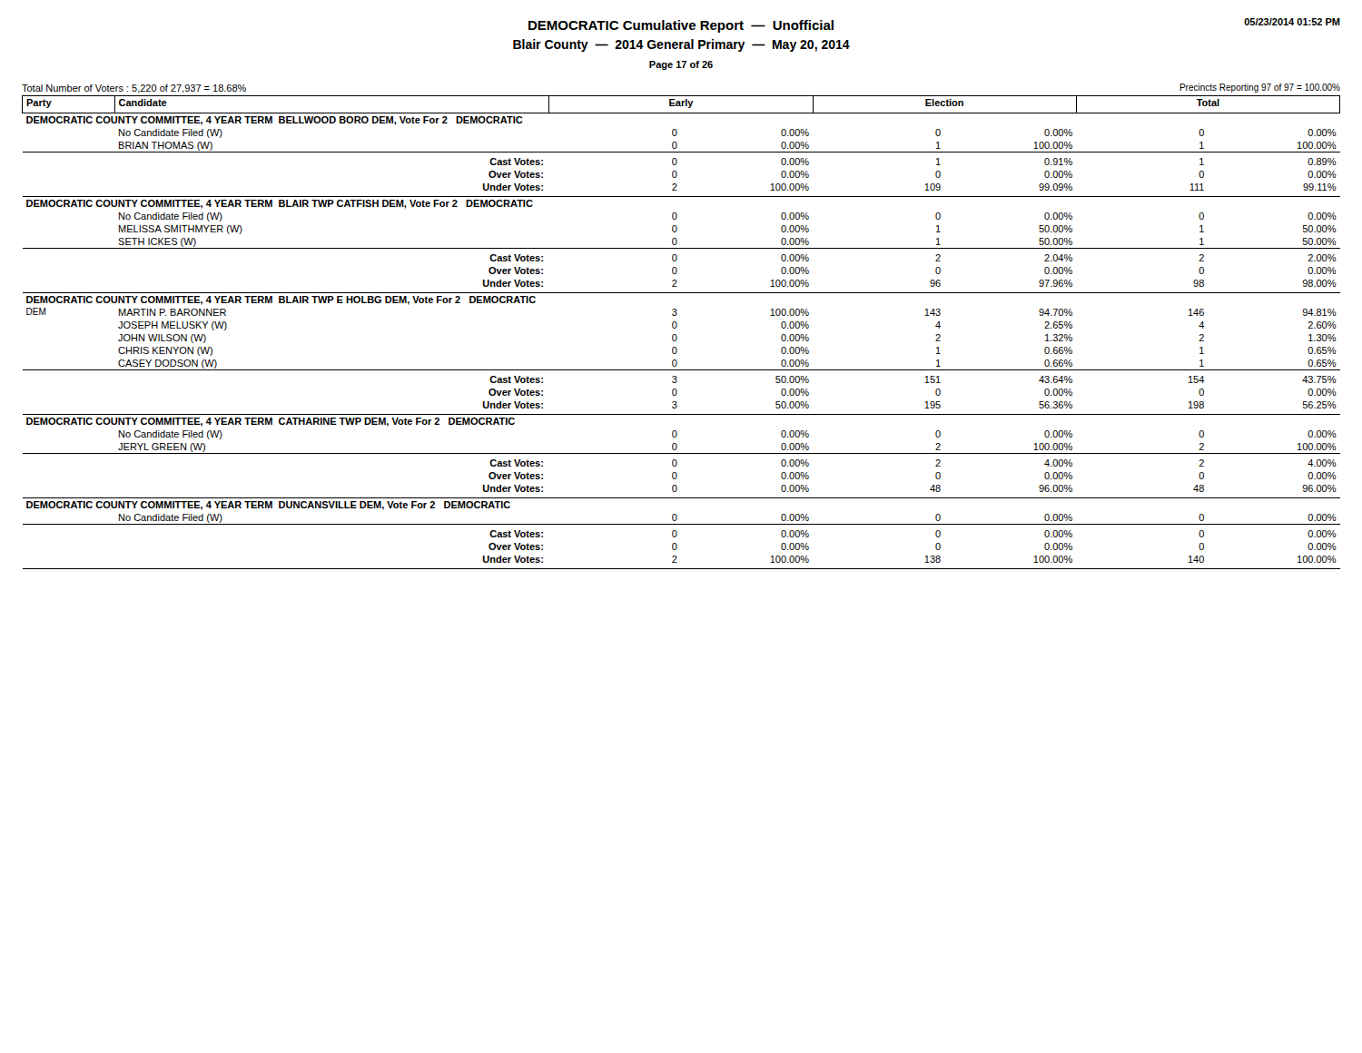05/23/2014 01:52 PM
DEMOCRATIC Cumulative Report — Unofficial
Blair County — 2014 General Primary — May 20, 2014
Page 17 of 26
Precincts Reporting 97 of 97 = 100.00%
Total Number of Voters : 5,220 of 27,937 = 18.68%
| Party | Candidate | Early | Election | Total |
| DEMOCRATIC COUNTY COMMITTEE, 4 YEAR TERM BELLWOOD BORO DEM, Vote For 2 DEMOCRATIC |
| | No Candidate Filed (W) | 0 | 0.00% | 0 | 0.00% | 0 | 0.00% |
| | BRIAN THOMAS (W) | 0 | 0.00% | 1 | 100.00% | 1 | 100.00% |
| | Cast Votes: | 0 | 0.00% | 1 | 0.91% | 1 | 0.89% |
| | Over Votes: | 0 | 0.00% | 0 | 0.00% | 0 | 0.00% |
| | Under Votes: | 2 | 100.00% | 109 | 99.09% | 111 | 99.11% |
| DEMOCRATIC COUNTY COMMITTEE, 4 YEAR TERM BLAIR TWP CATFISH DEM, Vote For 2 DEMOCRATIC |
| | No Candidate Filed (W) | 0 | 0.00% | 0 | 0.00% | 0 | 0.00% |
| | MELISSA SMITHMYER (W) | 0 | 0.00% | 1 | 50.00% | 1 | 50.00% |
| | SETH ICKES (W) | 0 | 0.00% | 1 | 50.00% | 1 | 50.00% |
| | Cast Votes: | 0 | 0.00% | 2 | 2.04% | 2 | 2.00% |
| | Over Votes: | 0 | 0.00% | 0 | 0.00% | 0 | 0.00% |
| | Under Votes: | 2 | 100.00% | 96 | 97.96% | 98 | 98.00% |
| DEMOCRATIC COUNTY COMMITTEE, 4 YEAR TERM BLAIR TWP E HOLBG DEM, Vote For 2 DEMOCRATIC |
| DEM | MARTIN P. BARONNER | 3 | 100.00% | 143 | 94.70% | 146 | 94.81% |
| | JOSEPH MELUSKY (W) | 0 | 0.00% | 4 | 2.65% | 4 | 2.60% |
| | JOHN WILSON (W) | 0 | 0.00% | 2 | 1.32% | 2 | 1.30% |
| | CHRIS KENYON (W) | 0 | 0.00% | 1 | 0.66% | 1 | 0.65% |
| | CASEY DODSON (W) | 0 | 0.00% | 1 | 0.66% | 1 | 0.65% |
| | Cast Votes: | 3 | 50.00% | 151 | 43.64% | 154 | 43.75% |
| | Over Votes: | 0 | 0.00% | 0 | 0.00% | 0 | 0.00% |
| | Under Votes: | 3 | 50.00% | 195 | 56.36% | 198 | 56.25% |
| DEMOCRATIC COUNTY COMMITTEE, 4 YEAR TERM CATHARINE TWP DEM, Vote For 2 DEMOCRATIC |
| | No Candidate Filed (W) | 0 | 0.00% | 0 | 0.00% | 0 | 0.00% |
| | JERYL GREEN (W) | 0 | 0.00% | 2 | 100.00% | 2 | 100.00% |
| | Cast Votes: | 0 | 0.00% | 2 | 4.00% | 2 | 4.00% |
| | Over Votes: | 0 | 0.00% | 0 | 0.00% | 0 | 0.00% |
| | Under Votes: | 0 | 0.00% | 48 | 96.00% | 48 | 96.00% |
| DEMOCRATIC COUNTY COMMITTEE, 4 YEAR TERM DUNCANSVILLE DEM, Vote For 2 DEMOCRATIC |
| | No Candidate Filed (W) | 0 | 0.00% | 0 | 0.00% | 0 | 0.00% |
| | Cast Votes: | 0 | 0.00% | 0 | 0.00% | 0 | 0.00% |
| | Over Votes: | 0 | 0.00% | 0 | 0.00% | 0 | 0.00% |
| | Under Votes: | 2 | 100.00% | 138 | 100.00% | 140 | 100.00% |